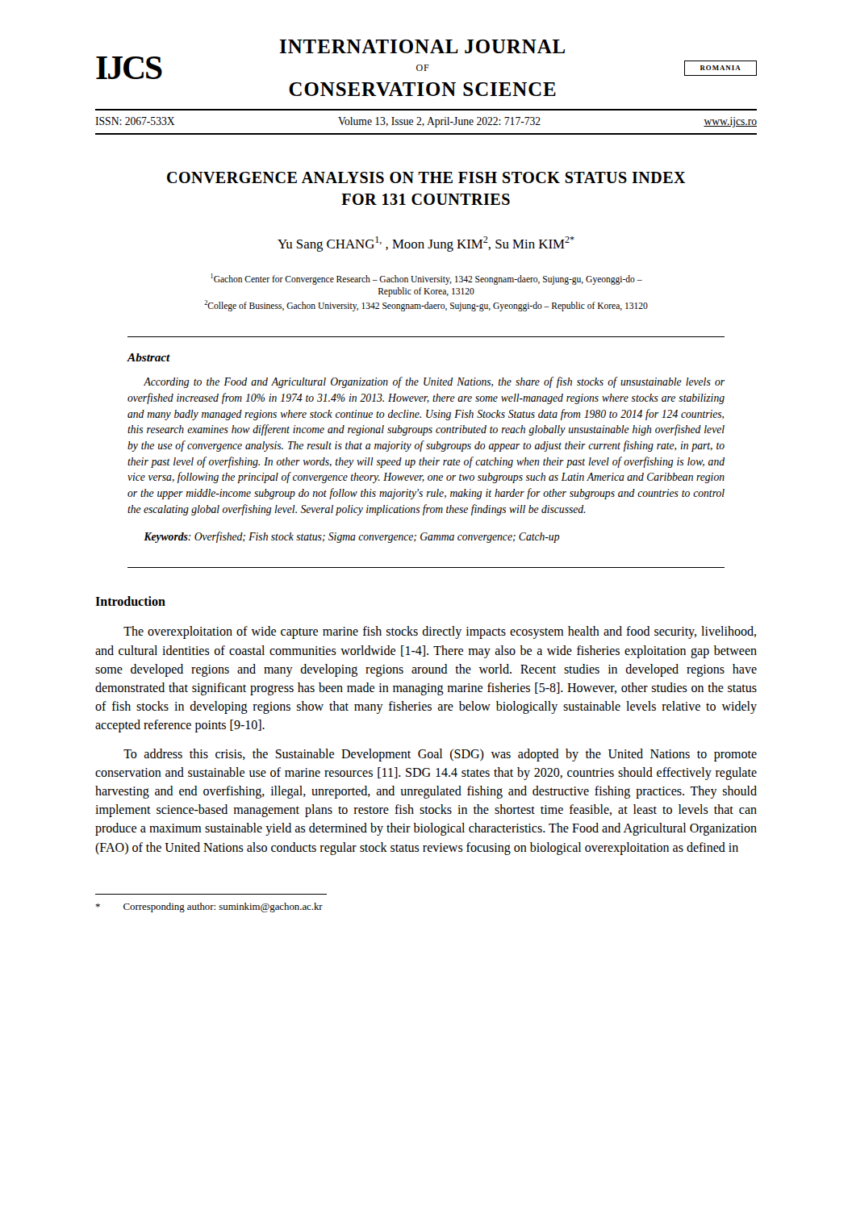IJCS
INTERNATIONAL JOURNAL
OF
CONSERVATION SCIENCE
ROMANIA
ISSN: 2067-533X Volume 13, Issue 2, April-June 2022: 717-732 www.ijcs.ro
Convergence Analysis on the Fish Stock Status Index
for 131 Countries
Yu Sang CHANG1, , Moon Jung KIM2, Su Min KIM2*
1Gachon Center for Convergence Research – Gachon University, 1342 Seongnam-daero, Sujung-gu, Gyeonggi-do –
Republic of Korea, 13120
2College of Business, Gachon University, 1342 Seongnam-daero, Sujung-gu, Gyeonggi-do – Republic of Korea, 13120
Abstract
According to the Food and Agricultural Organization of the United Nations, the share of fish stocks of unsustainable levels or overfished increased from 10% in 1974 to 31.4% in 2013. However, there are some well-managed regions where stocks are stabilizing and many badly managed regions where stock continue to decline. Using Fish Stocks Status data from 1980 to 2014 for 124 countries, this research examines how different income and regional subgroups contributed to reach globally unsustainable high overfished level by the use of convergence analysis. The result is that a majority of subgroups do appear to adjust their current fishing rate, in part, to their past level of overfishing. In other words, they will speed up their rate of catching when their past level of overfishing is low, and vice versa, following the principal of convergence theory. However, one or two subgroups such as Latin America and Caribbean region or the upper middle-income subgroup do not follow this majority's rule, making it harder for other subgroups and countries to control the escalating global overfishing level. Several policy implications from these findings will be discussed.
Keywords: Overfished; Fish stock status; Sigma convergence; Gamma convergence; Catch-up
Introduction
The overexploitation of wide capture marine fish stocks directly impacts ecosystem health and food security, livelihood, and cultural identities of coastal communities worldwide [1-4]. There may also be a wide fisheries exploitation gap between some developed regions and many developing regions around the world. Recent studies in developed regions have demonstrated that significant progress has been made in managing marine fisheries [5-8]. However, other studies on the status of fish stocks in developing regions show that many fisheries are below biologically sustainable levels relative to widely accepted reference points [9-10].
To address this crisis, the Sustainable Development Goal (SDG) was adopted by the United Nations to promote conservation and sustainable use of marine resources [11]. SDG 14.4 states that by 2020, countries should effectively regulate harvesting and end overfishing, illegal, unreported, and unregulated fishing and destructive fishing practices. They should implement science-based management plans to restore fish stocks in the shortest time feasible, at least to levels that can produce a maximum sustainable yield as determined by their biological characteristics. The Food and Agricultural Organization (FAO) of the United Nations also conducts regular stock status reviews focusing on biological overexploitation as defined in
*Corresponding author: suminkim@gachon.ac.kr